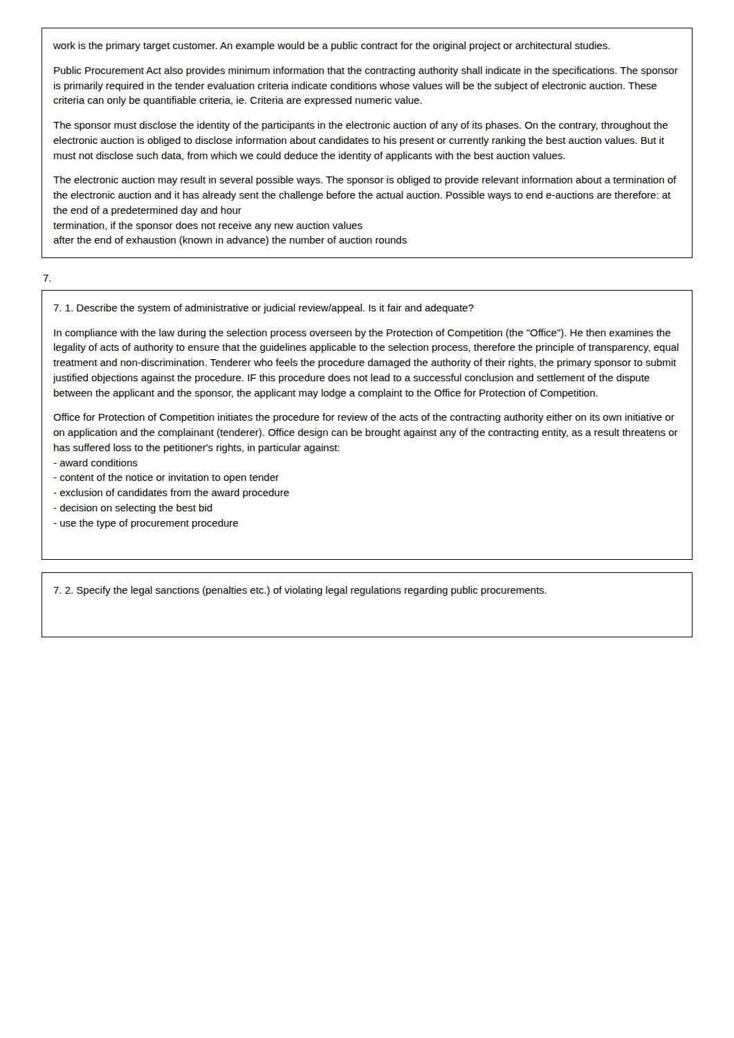work is the primary target customer. An example would be a public contract for the original project or architectural studies.
Public Procurement Act also provides minimum information that the contracting authority shall indicate in the specifications. The sponsor is primarily required in the tender evaluation criteria indicate conditions whose values will be the subject of electronic auction. These criteria can only be quantifiable criteria, ie. Criteria are expressed numeric value.
The sponsor must disclose the identity of the participants in the electronic auction of any of its phases. On the contrary, throughout the electronic auction is obliged to disclose information about candidates to his present or currently ranking the best auction values. But it must not disclose such data, from which we could deduce the identity of applicants with the best auction values.
The electronic auction may result in several possible ways. The sponsor is obliged to provide relevant information about a termination of the electronic auction and it has already sent the challenge before the actual auction. Possible ways to end e-auctions are therefore: at the end of a predetermined day and hour
termination, if the sponsor does not receive any new auction values
after the end of exhaustion (known in advance) the number of auction rounds
7.
7. 1. Describe the system of administrative or judicial review/appeal. Is it fair and adequate?
In compliance with the law during the selection process overseen by the Protection of Competition (the "Office"). He then examines the legality of acts of authority to ensure that the guidelines applicable to the selection process, therefore the principle of transparency, equal treatment and non-discrimination. Tenderer who feels the procedure damaged the authority of their rights, the primary sponsor to submit justified objections against the procedure. IF this procedure does not lead to a successful conclusion and settlement of the dispute between the applicant and the sponsor, the applicant may lodge a complaint to the Office for Protection of Competition.
Office for Protection of Competition initiates the procedure for review of the acts of the contracting authority either on its own initiative or on application and the complainant (tenderer). Office design can be brought against any of the contracting entity, as a result threatens or has suffered loss to the petitioner's rights, in particular against:
- award conditions
- content of the notice or invitation to open tender
- exclusion of candidates from the award procedure
- decision on selecting the best bid
- use the type of procurement procedure
7. 2. Specify the legal sanctions (penalties etc.) of violating legal regulations regarding public procurements.